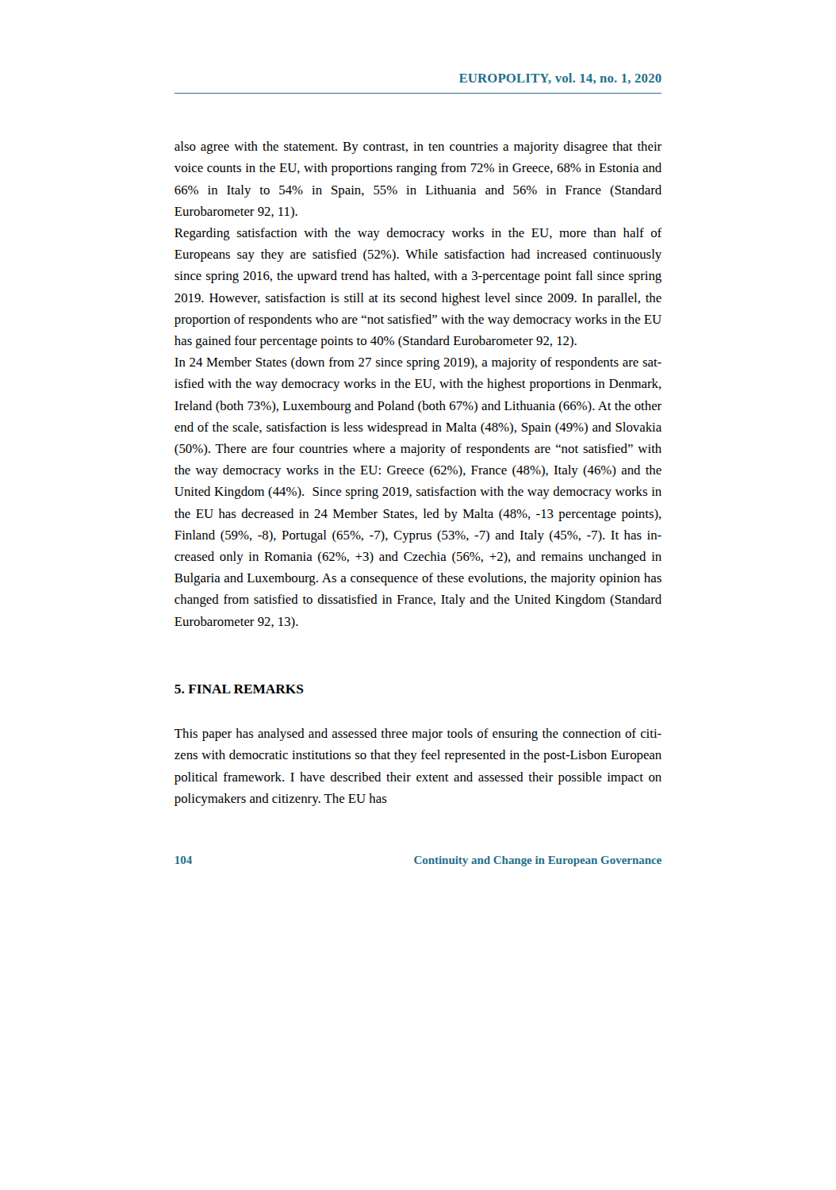EUROPOLITY, vol. 14, no. 1, 2020
also agree with the statement. By contrast, in ten countries a majority disagree that their voice counts in the EU, with proportions ranging from 72% in Greece, 68% in Estonia and 66% in Italy to 54% in Spain, 55% in Lithuania and 56% in France (Standard Eurobarometer 92, 11).
Regarding satisfaction with the way democracy works in the EU, more than half of Europeans say they are satisfied (52%). While satisfaction had increased continuously since spring 2016, the upward trend has halted, with a 3-percentage point fall since spring 2019. However, satisfaction is still at its second highest level since 2009. In parallel, the proportion of respondents who are “not satisfied” with the way democracy works in the EU has gained four percentage points to 40% (Standard Eurobarometer 92, 12).
In 24 Member States (down from 27 since spring 2019), a majority of respondents are satisfied with the way democracy works in the EU, with the highest proportions in Denmark, Ireland (both 73%), Luxembourg and Poland (both 67%) and Lithuania (66%). At the other end of the scale, satisfaction is less widespread in Malta (48%), Spain (49%) and Slovakia (50%). There are four countries where a majority of respondents are “not satisfied” with the way democracy works in the EU: Greece (62%), France (48%), Italy (46%) and the United Kingdom (44%). Since spring 2019, satisfaction with the way democracy works in the EU has decreased in 24 Member States, led by Malta (48%, -13 percentage points), Finland (59%, -8), Portugal (65%, -7), Cyprus (53%, -7) and Italy (45%, -7). It has increased only in Romania (62%, +3) and Czechia (56%, +2), and remains unchanged in Bulgaria and Luxembourg. As a consequence of these evolutions, the majority opinion has changed from satisfied to dissatisfied in France, Italy and the United Kingdom (Standard Eurobarometer 92, 13).
5. FINAL REMARKS
This paper has analysed and assessed three major tools of ensuring the connection of citizens with democratic institutions so that they feel represented in the post-Lisbon European political framework. I have described their extent and assessed their possible impact on policymakers and citizenry. The EU has
104 Continuity and Change in European Governance